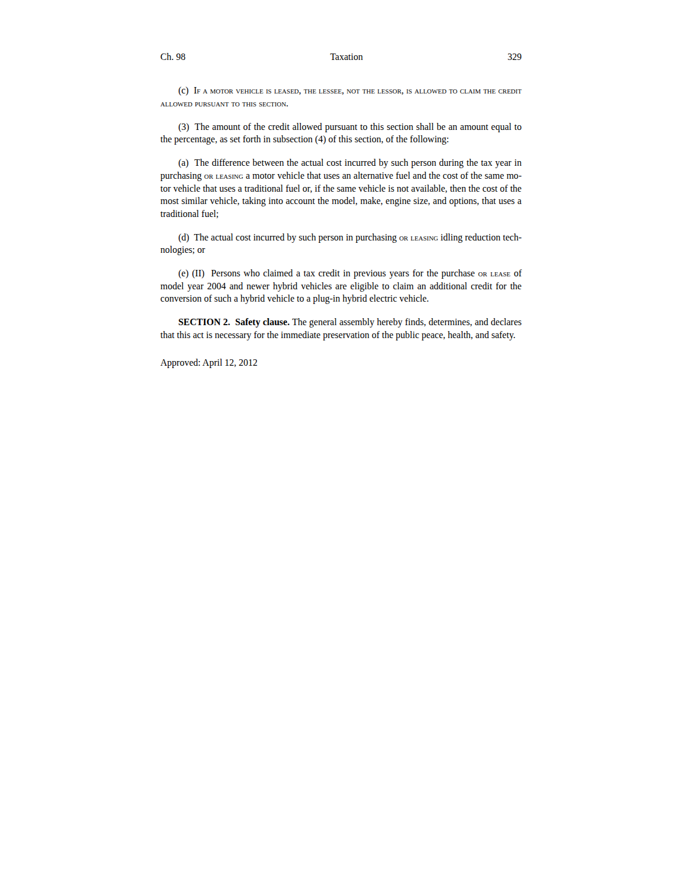Ch. 98 Taxation 329
(c) If a motor vehicle is leased, the lessee, not the lessor, is allowed to claim the credit allowed pursuant to this section.
(3) The amount of the credit allowed pursuant to this section shall be an amount equal to the percentage, as set forth in subsection (4) of this section, of the following:
(a) The difference between the actual cost incurred by such person during the tax year in purchasing or leasing a motor vehicle that uses an alternative fuel and the cost of the same motor vehicle that uses a traditional fuel or, if the same vehicle is not available, then the cost of the most similar vehicle, taking into account the model, make, engine size, and options, that uses a traditional fuel;
(d) The actual cost incurred by such person in purchasing or leasing idling reduction technologies; or
(e) (II) Persons who claimed a tax credit in previous years for the purchase or lease of model year 2004 and newer hybrid vehicles are eligible to claim an additional credit for the conversion of such a hybrid vehicle to a plug-in hybrid electric vehicle.
SECTION 2. Safety clause. The general assembly hereby finds, determines, and declares that this act is necessary for the immediate preservation of the public peace, health, and safety.
Approved: April 12, 2012